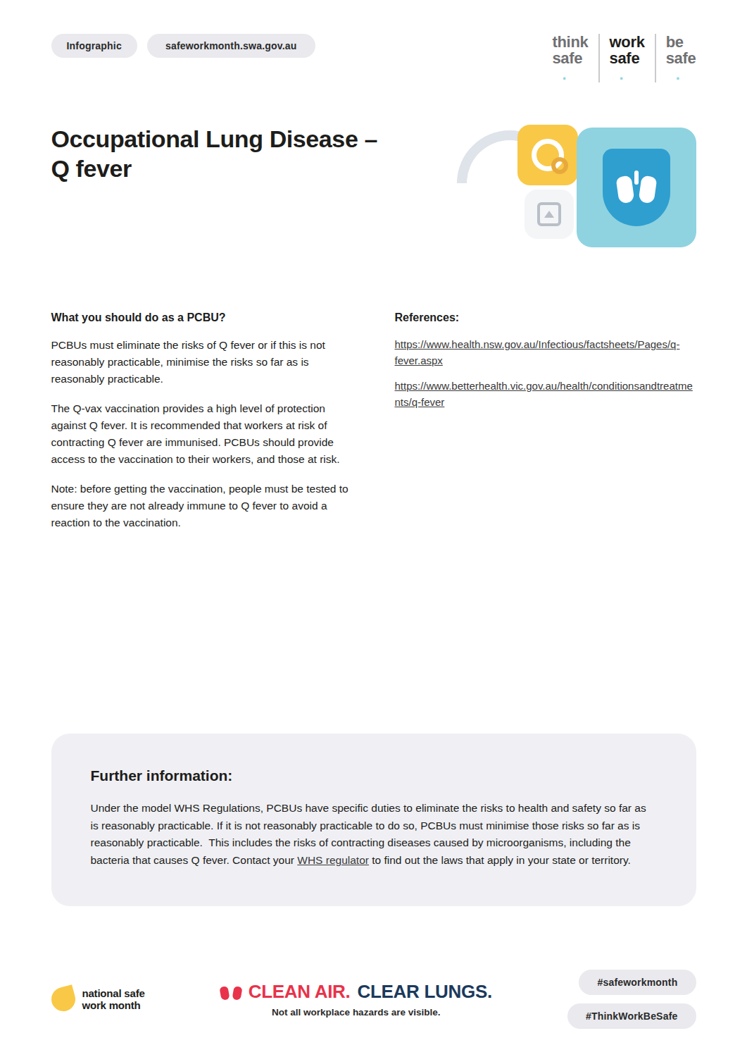Infographic
safeworkmonth.swa.gov.au
think
safe. work
safe. be
safe.
Occupational Lung Disease –
Q fever
What you should do as a PCBU?
PCBUs must eliminate the risks of Q fever or if this is not reasonably practicable, minimise the risks so far as is reasonably practicable.
The Q-vax vaccination provides a high level of protection against Q fever. It is recommended that workers at risk of contracting Q fever are immunised. PCBUs should provide access to the vaccination to their workers, and those at risk.
Note: before getting the vaccination, people must be tested to ensure they are not already immune to Q fever to avoid a reaction to the vaccination.
References:
https://www.health.nsw.gov.au/Infectious/factsheets/Pages/q-fever.aspx https://www.betterhealth.vic.gov.au/health/conditionsandtreatments/q-fever
Further information:
Under the model WHS Regulations, PCBUs have specific duties to eliminate the risks to health and safety so far as is reasonably practicable. If it is not reasonably practicable to do so, PCBUs must minimise those risks so far as is reasonably practicable. This includes the risks of contracting diseases caused by microorganisms, including the bacteria that causes Q fever. Contact your WHS regulator to find out the laws that apply in your state or territory.
national safe
work month
CLEAN AIR. CLEAR LUNGS.
Not all workplace hazards are visible.
#safeworkmonth
#ThinkWorkBeSafe